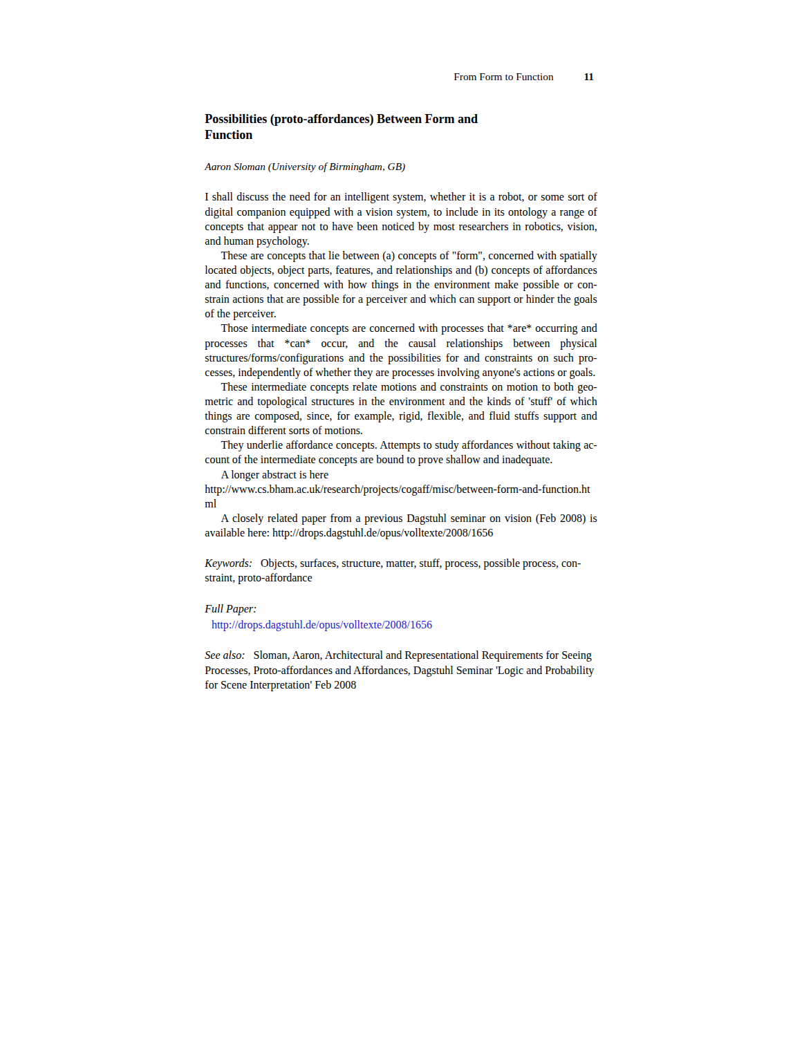From Form to Function 11
Possibilities (proto-affordances) Between Form and
Function
Aaron Sloman (University of Birmingham, GB)
I shall discuss the need for an intelligent system, whether it is a robot, or some sort of digital companion equipped with a vision system, to include in its ontology a range of concepts that appear not to have been noticed by most researchers in robotics, vision, and human psychology.
These are concepts that lie between (a) concepts of "form", concerned with spatially located objects, object parts, features, and relationships and (b) concepts of affordances and functions, concerned with how things in the environment make possible or constrain actions that are possible for a perceiver and which can support or hinder the goals of the perceiver.
Those intermediate concepts are concerned with processes that *are* occurring and processes that *can* occur, and the causal relationships between physical structures/forms/configurations and the possibilities for and constraints on such processes, independently of whether they are processes involving anyone's actions or goals.
These intermediate concepts relate motions and constraints on motion to both geometric and topological structures in the environment and the kinds of 'stuff' of which things are composed, since, for example, rigid, flexible, and fluid stuffs support and constrain different sorts of motions.
They underlie affordance concepts. Attempts to study affordances without taking account of the intermediate concepts are bound to prove shallow and inadequate.
A longer abstract is here
http://www.cs.bham.ac.uk/research/projects/cogaff/misc/between-form-and-function.html
A closely related paper from a previous Dagstuhl seminar on vision (Feb 2008) is available here: http://drops.dagstuhl.de/opus/volltexte/2008/1656
Keywords: Objects, surfaces, structure, matter, stuff, process, possible process, constraint, proto-affordance
Full Paper:
http://drops.dagstuhl.de/opus/volltexte/2008/1656
See also: Sloman, Aaron, Architectural and Representational Requirements for Seeing Processes, Proto-affordances and Affordances, Dagstuhl Seminar 'Logic and Probability for Scene Interpretation' Feb 2008